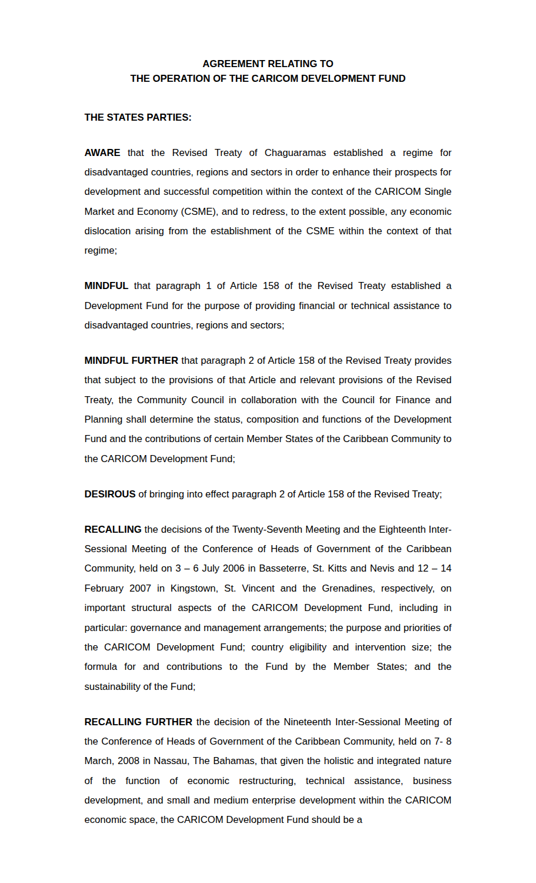Agreement Relating to
the Operation of the CARICOM Development Fund
The States Parties:
AWARE that the Revised Treaty of Chaguaramas established a regime for disadvantaged countries, regions and sectors in order to enhance their prospects for development and successful competition within the context of the CARICOM Single Market and Economy (CSME), and to redress, to the extent possible, any economic dislocation arising from the establishment of the CSME within the context of that regime;
MINDFUL that paragraph 1 of Article 158 of the Revised Treaty established a Development Fund for the purpose of providing financial or technical assistance to disadvantaged countries, regions and sectors;
MINDFUL FURTHER that paragraph 2 of Article 158 of the Revised Treaty provides that subject to the provisions of that Article and relevant provisions of the Revised Treaty, the Community Council in collaboration with the Council for Finance and Planning shall determine the status, composition and functions of the Development Fund and the contributions of certain Member States of the Caribbean Community to the CARICOM Development Fund;
DESIROUS of bringing into effect paragraph 2 of Article 158 of the Revised Treaty;
RECALLING the decisions of the Twenty-Seventh Meeting and the Eighteenth Inter-Sessional Meeting of the Conference of Heads of Government of the Caribbean Community, held on 3 – 6 July 2006 in Basseterre, St. Kitts and Nevis and 12 – 14 February 2007 in Kingstown, St. Vincent and the Grenadines, respectively, on important structural aspects of the CARICOM Development Fund, including in particular: governance and management arrangements; the purpose and priorities of the CARICOM Development Fund; country eligibility and intervention size; the formula for and contributions to the Fund by the Member States; and the sustainability of the Fund;
RECALLING FURTHER the decision of the Nineteenth Inter-Sessional Meeting of the Conference of Heads of Government of the Caribbean Community, held on 7- 8 March, 2008 in Nassau, The Bahamas, that given the holistic and integrated nature of the function of economic restructuring, technical assistance, business development, and small and medium enterprise development within the CARICOM economic space, the CARICOM Development Fund should be a